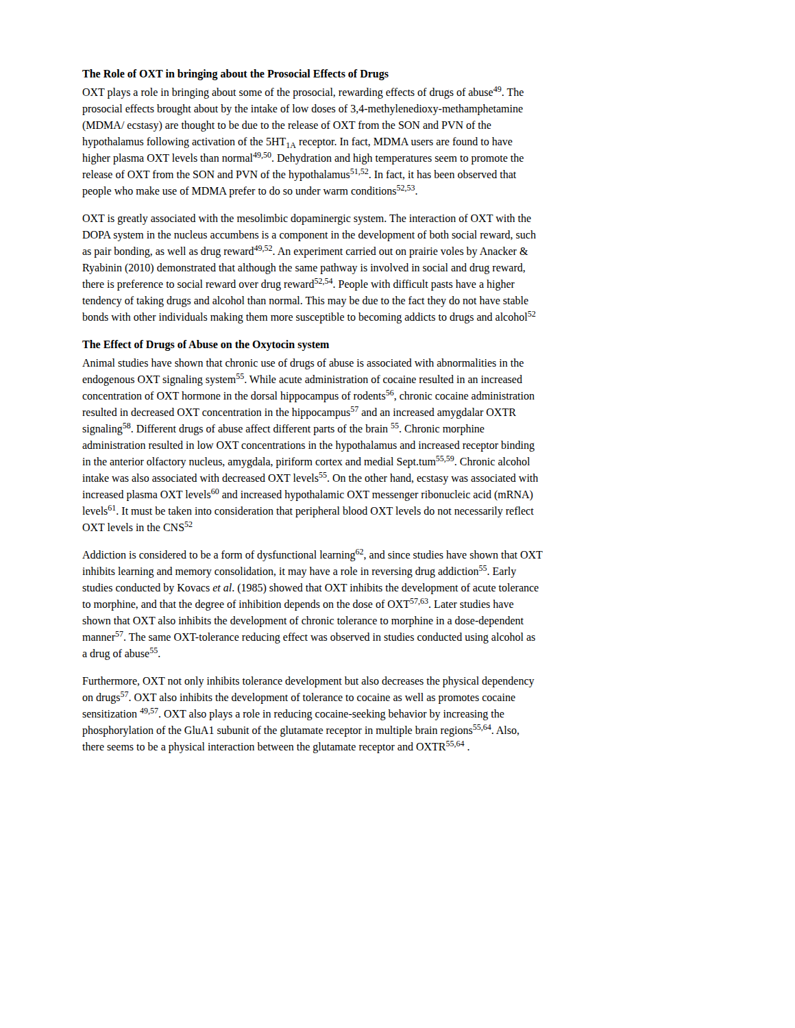The Role of OXT in bringing about the Prosocial Effects of Drugs
OXT plays a role in bringing about some of the prosocial, rewarding effects of drugs of abuse49. The prosocial effects brought about by the intake of low doses of 3,4-methylenedioxy-methamphetamine (MDMA/ ecstasy) are thought to be due to the release of OXT from the SON and PVN of the hypothalamus following activation of the 5HT1A receptor. In fact, MDMA users are found to have higher plasma OXT levels than normal49,50. Dehydration and high temperatures seem to promote the release of OXT from the SON and PVN of the hypothalamus51,52. In fact, it has been observed that people who make use of MDMA prefer to do so under warm conditions52,53.
OXT is greatly associated with the mesolimbic dopaminergic system. The interaction of OXT with the DOPA system in the nucleus accumbens is a component in the development of both social reward, such as pair bonding, as well as drug reward49,52. An experiment carried out on prairie voles by Anacker & Ryabinin (2010) demonstrated that although the same pathway is involved in social and drug reward, there is preference to social reward over drug reward52,54. People with difficult pasts have a higher tendency of taking drugs and alcohol than normal. This may be due to the fact they do not have stable bonds with other individuals making them more susceptible to becoming addicts to drugs and alcohol52
The Effect of Drugs of Abuse on the Oxytocin system
Animal studies have shown that chronic use of drugs of abuse is associated with abnormalities in the endogenous OXT signaling system55. While acute administration of cocaine resulted in an increased concentration of OXT hormone in the dorsal hippocampus of rodents56, chronic cocaine administration resulted in decreased OXT concentration in the hippocampus57 and an increased amygdalar OXTR signaling58. Different drugs of abuse affect different parts of the brain 55. Chronic morphine administration resulted in low OXT concentrations in the hypothalamus and increased receptor binding in the anterior olfactory nucleus, amygdala, piriform cortex and medial Sept.tum55,59. Chronic alcohol intake was also associated with decreased OXT levels55. On the other hand, ecstasy was associated with increased plasma OXT levels60 and increased hypothalamic OXT messenger ribonucleic acid (mRNA) levels61. It must be taken into consideration that peripheral blood OXT levels do not necessarily reflect OXT levels in the CNS52
Addiction is considered to be a form of dysfunctional learning62, and since studies have shown that OXT inhibits learning and memory consolidation, it may have a role in reversing drug addiction55. Early studies conducted by Kovacs et al. (1985) showed that OXT inhibits the development of acute tolerance to morphine, and that the degree of inhibition depends on the dose of OXT57,63. Later studies have shown that OXT also inhibits the development of chronic tolerance to morphine in a dose-dependent manner57. The same OXT-tolerance reducing effect was observed in studies conducted using alcohol as a drug of abuse55.
Furthermore, OXT not only inhibits tolerance development but also decreases the physical dependency on drugs57. OXT also inhibits the development of tolerance to cocaine as well as promotes cocaine sensitization 49,57. OXT also plays a role in reducing cocaine-seeking behavior by increasing the phosphorylation of the GluA1 subunit of the glutamate receptor in multiple brain regions55,64. Also, there seems to be a physical interaction between the glutamate receptor and OXTR55,64 .